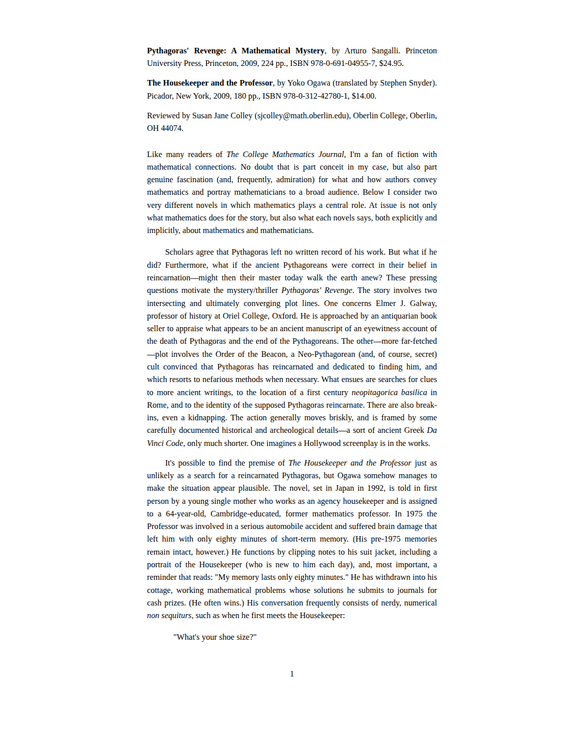Pythagoras' Revenge: A Mathematical Mystery, by Arturo Sangalli. Princeton University Press, Princeton, 2009, 224 pp., ISBN 978-0-691-04955-7, $24.95.
The Housekeeper and the Professor, by Yoko Ogawa (translated by Stephen Snyder). Picador, New York, 2009, 180 pp., ISBN 978-0-312-42780-1, $14.00.
Reviewed by Susan Jane Colley (sjcolley@math.oberlin.edu), Oberlin College, Oberlin, OH 44074.
Like many readers of The College Mathematics Journal, I'm a fan of fiction with mathematical connections. No doubt that is part conceit in my case, but also part genuine fascination (and, frequently, admiration) for what and how authors convey mathematics and portray mathematicians to a broad audience. Below I consider two very different novels in which mathematics plays a central role. At issue is not only what mathematics does for the story, but also what each novels says, both explicitly and implicitly, about mathematics and mathematicians.
Scholars agree that Pythagoras left no written record of his work. But what if he did? Furthermore, what if the ancient Pythagoreans were correct in their belief in reincarnation—might then their master today walk the earth anew? These pressing questions motivate the mystery/thriller Pythagoras' Revenge. The story involves two intersecting and ultimately converging plot lines. One concerns Elmer J. Galway, professor of history at Oriel College, Oxford. He is approached by an antiquarian book seller to appraise what appears to be an ancient manuscript of an eyewitness account of the death of Pythagoras and the end of the Pythagoreans. The other—more far-fetched—plot involves the Order of the Beacon, a Neo-Pythagorean (and, of course, secret) cult convinced that Pythagoras has reincarnated and dedicated to finding him, and which resorts to nefarious methods when necessary. What ensues are searches for clues to more ancient writings, to the location of a first century neopitagorica basilica in Rome, and to the identity of the supposed Pythagoras reincarnate. There are also break-ins, even a kidnapping. The action generally moves briskly, and is framed by some carefully documented historical and archeological details—a sort of ancient Greek Da Vinci Code, only much shorter. One imagines a Hollywood screenplay is in the works.
It's possible to find the premise of The Housekeeper and the Professor just as unlikely as a search for a reincarnated Pythagoras, but Ogawa somehow manages to make the situation appear plausible. The novel, set in Japan in 1992, is told in first person by a young single mother who works as an agency housekeeper and is assigned to a 64-year-old, Cambridge-educated, former mathematics professor. In 1975 the Professor was involved in a serious automobile accident and suffered brain damage that left him with only eighty minutes of short-term memory. (His pre-1975 memories remain intact, however.) He functions by clipping notes to his suit jacket, including a portrait of the Housekeeper (who is new to him each day), and, most important, a reminder that reads: "My memory lasts only eighty minutes." He has withdrawn into his cottage, working mathematical problems whose solutions he submits to journals for cash prizes. (He often wins.) His conversation frequently consists of nerdy, numerical non sequiturs, such as when he first meets the Housekeeper:
"What's your shoe size?"
1